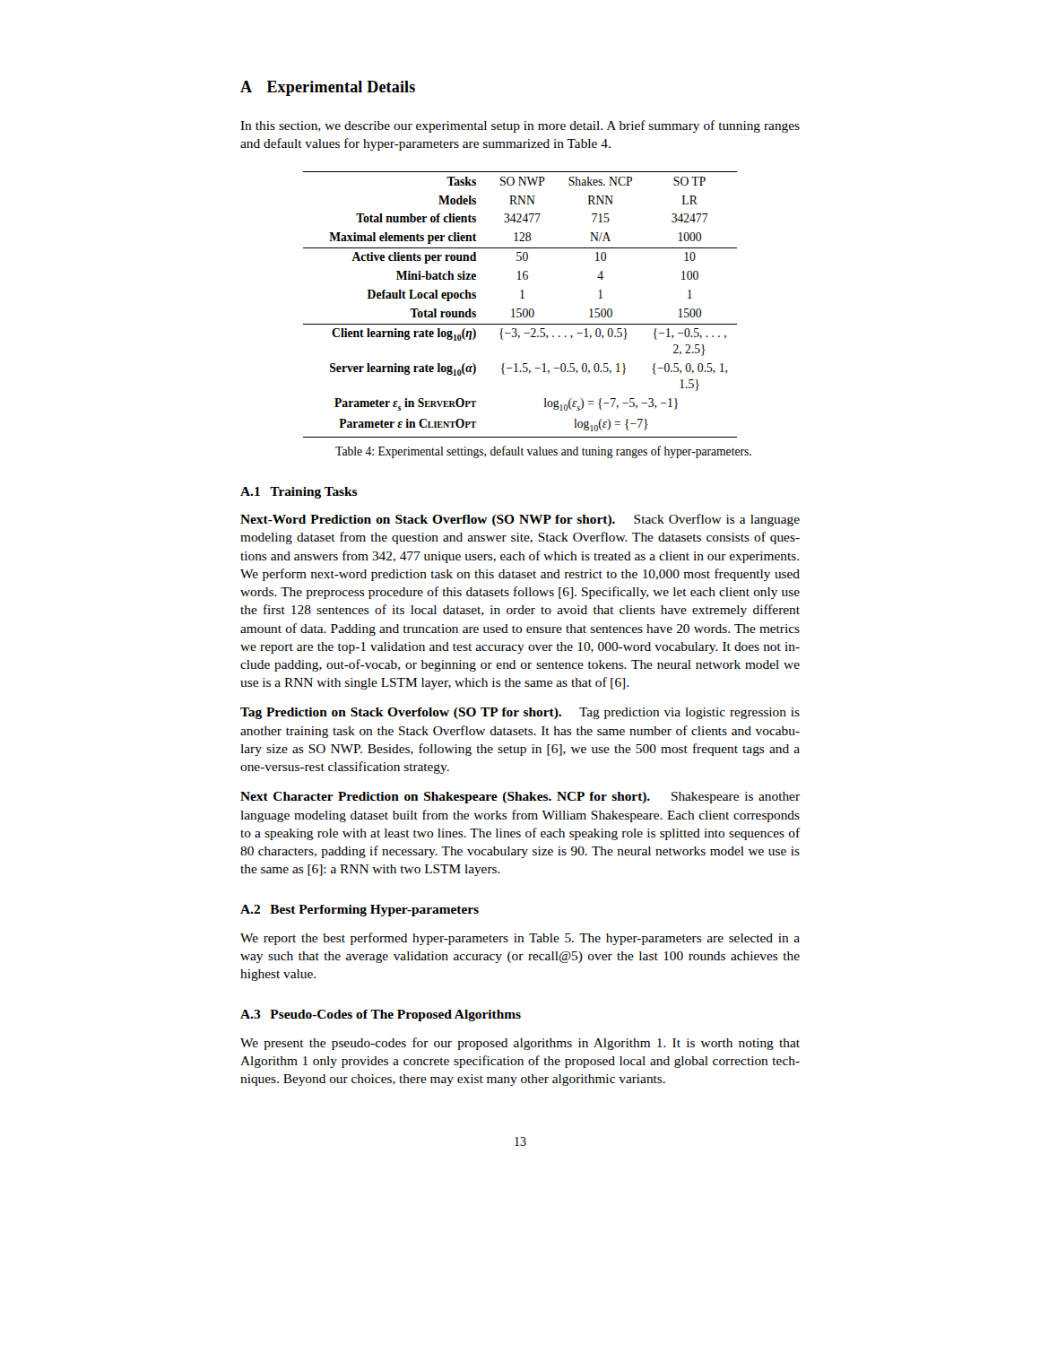AExperimental Details
In this section, we describe our experimental setup in more detail. A brief summary of tunning ranges and default values for hyper-parameters are summarized in Table 4.
| Tasks | SO NWP | Shakes. NCP | SO TP |
| Models | RNN | RNN | LR |
| Total number of clients | 342477 | 715 | 342477 |
| Maximal elements per client | 128 | N/A | 1000 |
| Active clients per round | 50 | 10 | 10 |
| Mini-batch size | 16 | 4 | 100 |
| Default Local epochs | 1 | 1 | 1 |
| Total rounds | 1500 | 1500 | 1500 |
| Client learning rate log 10 ( η ) | {−3, −2.5, . . . , −1, 0, 0.5} | {−1, −0.5, . . . , 2, 2.5} |
| Server learning rate log 10 ( α ) | {−1.5, −1, −0.5, 0, 0.5, 1} | {−0.5, 0, 0.5, 1, 1.5} |
| Parameter ε s in ServerOpt | log 10 ( ε s ) = {−7, −5, −3, −1} |
| Parameter ε in ClientOpt | log 10 ( ε ) = {−7} |
Table 4: Experimental settings, default values and tuning ranges of hyper-parameters.
A.1 Training Tasks
Next-Word Prediction on Stack Overflow (SO NWP for short). Stack Overflow is a language modeling dataset from the question and answer site, Stack Overflow. The datasets consists of questions and answers from 342, 477 unique users, each of which is treated as a client in our experiments. We perform next-word prediction task on this dataset and restrict to the 10,000 most frequently used words. The preprocess procedure of this datasets follows [6]. Specifically, we let each client only use the first 128 sentences of its local dataset, in order to avoid that clients have extremely different amount of data. Padding and truncation are used to ensure that sentences have 20 words. The metrics we report are the top-1 validation and test accuracy over the 10, 000-word vocabulary. It does not include padding, out-of-vocab, or beginning or end or sentence tokens. The neural network model we use is a RNN with single LSTM layer, which is the same as that of [6].
Tag Prediction on Stack Overfolow (SO TP for short). Tag prediction via logistic regression is another training task on the Stack Overflow datasets. It has the same number of clients and vocabulary size as SO NWP. Besides, following the setup in [6], we use the 500 most frequent tags and a one-versus-rest classification strategy.
Next Character Prediction on Shakespeare (Shakes. NCP for short). Shakespeare is another language modeling dataset built from the works from William Shakespeare. Each client corresponds to a speaking role with at least two lines. The lines of each speaking role is splitted into sequences of 80 characters, padding if necessary. The vocabulary size is 90. The neural networks model we use is the same as [6]: a RNN with two LSTM layers.
A.2 Best Performing Hyper-parameters
We report the best performed hyper-parameters in Table 5. The hyper-parameters are selected in a way such that the average validation accuracy (or recall@5) over the last 100 rounds achieves the highest value.
A.3 Pseudo-Codes of The Proposed Algorithms
We present the pseudo-codes for our proposed algorithms in Algorithm 1. It is worth noting that Algorithm 1 only provides a concrete specification of the proposed local and global correction techniques. Beyond our choices, there may exist many other algorithmic variants.
13